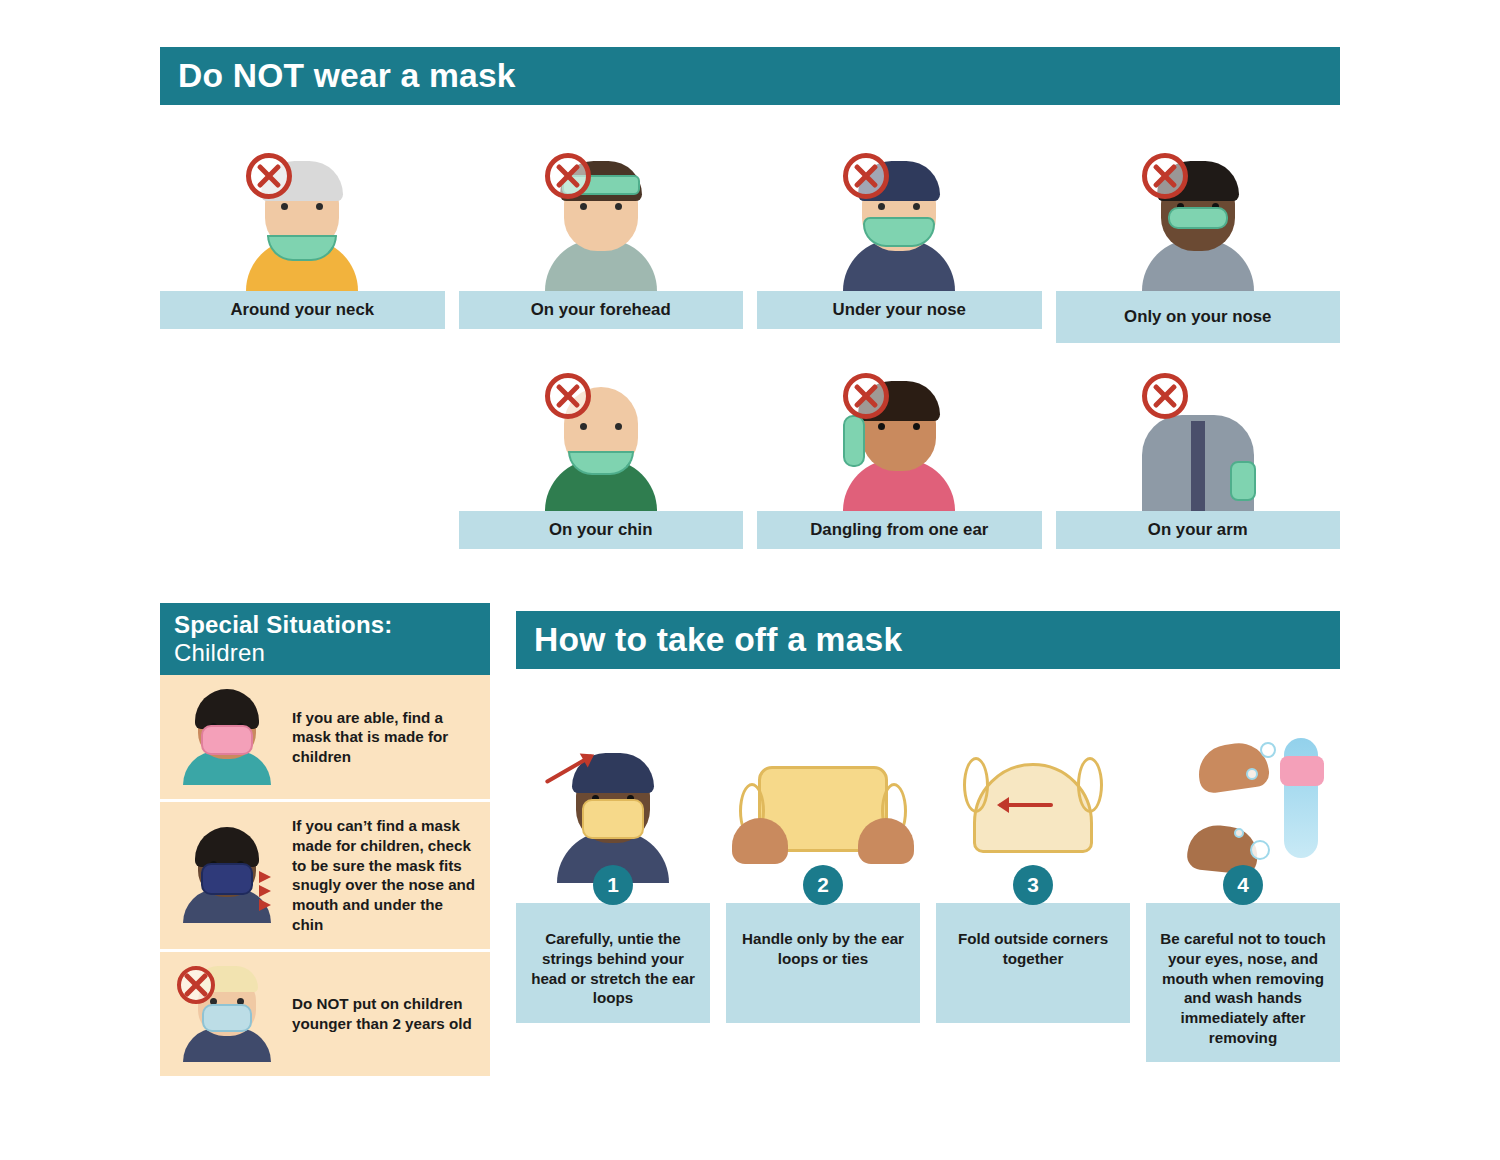Do NOT wear a mask
Around your neck
On your forehead
Under your nose
Only on your nose
On your chin
Dangling from one ear
On your arm
Special Situations: Children
If you are able, find a mask that is made for children
If you can’t find a mask made for children, check to be sure the mask fits snugly over the nose and mouth and under the chin
Do NOT put on children younger than 2 years old
How to take off a mask
1
Carefully, untie the strings behind your head or stretch the ear loops
2
Handle only by the ear loops or ties
3
Fold outside corners together
4
Be careful not to touch your eyes, nose, and mouth when removing and wash hands immediately after removing